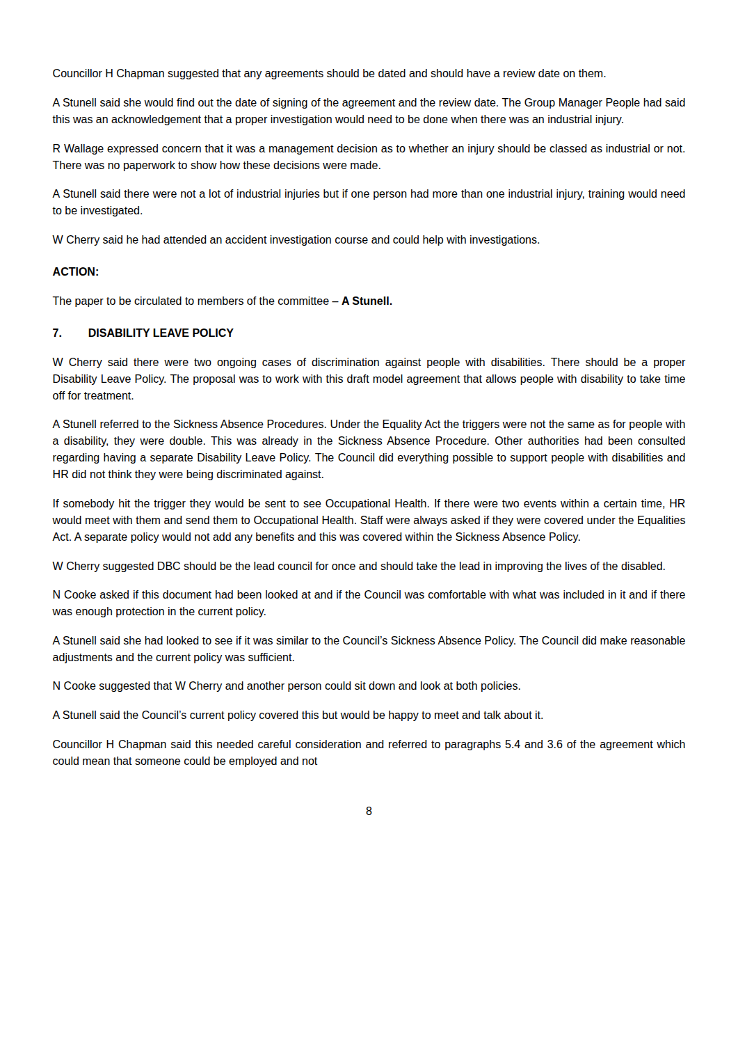Councillor H Chapman suggested that any agreements should be dated and should have a review date on them.
A Stunell said she would find out the date of signing of the agreement and the review date. The Group Manager People had said this was an acknowledgement that a proper investigation would need to be done when there was an industrial injury.
R Wallage expressed concern that it was a management decision as to whether an injury should be classed as industrial or not. There was no paperwork to show how these decisions were made.
A Stunell said there were not a lot of industrial injuries but if one person had more than one industrial injury, training would need to be investigated.
W Cherry said he had attended an accident investigation course and could help with investigations.
ACTION:
The paper to be circulated to members of the committee – A Stunell.
7. DISABILITY LEAVE POLICY
W Cherry said there were two ongoing cases of discrimination against people with disabilities. There should be a proper Disability Leave Policy. The proposal was to work with this draft model agreement that allows people with disability to take time off for treatment.
A Stunell referred to the Sickness Absence Procedures. Under the Equality Act the triggers were not the same as for people with a disability, they were double. This was already in the Sickness Absence Procedure. Other authorities had been consulted regarding having a separate Disability Leave Policy. The Council did everything possible to support people with disabilities and HR did not think they were being discriminated against.
If somebody hit the trigger they would be sent to see Occupational Health. If there were two events within a certain time, HR would meet with them and send them to Occupational Health. Staff were always asked if they were covered under the Equalities Act. A separate policy would not add any benefits and this was covered within the Sickness Absence Policy.
W Cherry suggested DBC should be the lead council for once and should take the lead in improving the lives of the disabled.
N Cooke asked if this document had been looked at and if the Council was comfortable with what was included in it and if there was enough protection in the current policy.
A Stunell said she had looked to see if it was similar to the Council’s Sickness Absence Policy. The Council did make reasonable adjustments and the current policy was sufficient.
N Cooke suggested that W Cherry and another person could sit down and look at both policies.
A Stunell said the Council’s current policy covered this but would be happy to meet and talk about it.
Councillor H Chapman said this needed careful consideration and referred to paragraphs 5.4 and 3.6 of the agreement which could mean that someone could be employed and not
8